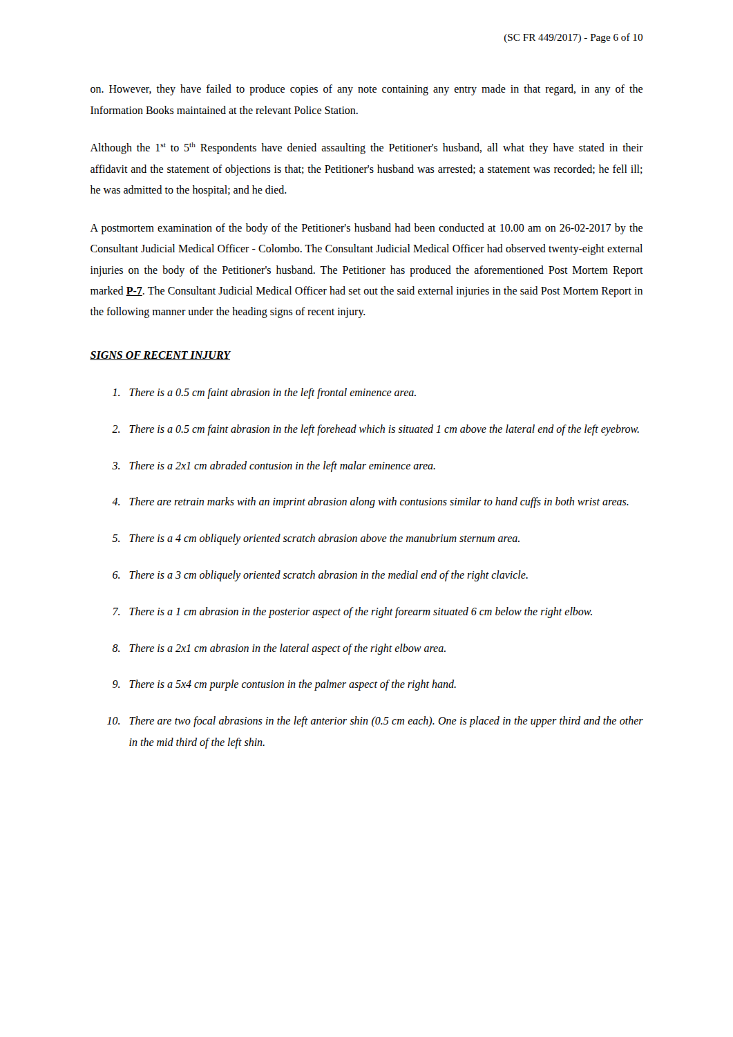(SC FR 449/2017) - Page 6 of 10
on. However, they have failed to produce copies of any note containing any entry made in that regard, in any of the Information Books maintained at the relevant Police Station.
Although the 1st to 5th Respondents have denied assaulting the Petitioner's husband, all what they have stated in their affidavit and the statement of objections is that; the Petitioner's husband was arrested; a statement was recorded; he fell ill; he was admitted to the hospital; and he died.
A postmortem examination of the body of the Petitioner's husband had been conducted at 10.00 am on 26-02-2017 by the Consultant Judicial Medical Officer - Colombo. The Consultant Judicial Medical Officer had observed twenty-eight external injuries on the body of the Petitioner's husband. The Petitioner has produced the aforementioned Post Mortem Report marked P-7. The Consultant Judicial Medical Officer had set out the said external injuries in the said Post Mortem Report in the following manner under the heading signs of recent injury.
SIGNS OF RECENT INJURY
There is a 0.5 cm faint abrasion in the left frontal eminence area.
There is a 0.5 cm faint abrasion in the left forehead which is situated 1 cm above the lateral end of the left eyebrow.
There is a 2x1 cm abraded contusion in the left malar eminence area.
There are retrain marks with an imprint abrasion along with contusions similar to hand cuffs in both wrist areas.
There is a 4 cm obliquely oriented scratch abrasion above the manubrium sternum area.
There is a 3 cm obliquely oriented scratch abrasion in the medial end of the right clavicle.
There is a 1 cm abrasion in the posterior aspect of the right forearm situated 6 cm below the right elbow.
There is a 2x1 cm abrasion in the lateral aspect of the right elbow area.
There is a 5x4 cm purple contusion in the palmer aspect of the right hand.
There are two focal abrasions in the left anterior shin (0.5 cm each). One is placed in the upper third and the other in the mid third of the left shin.